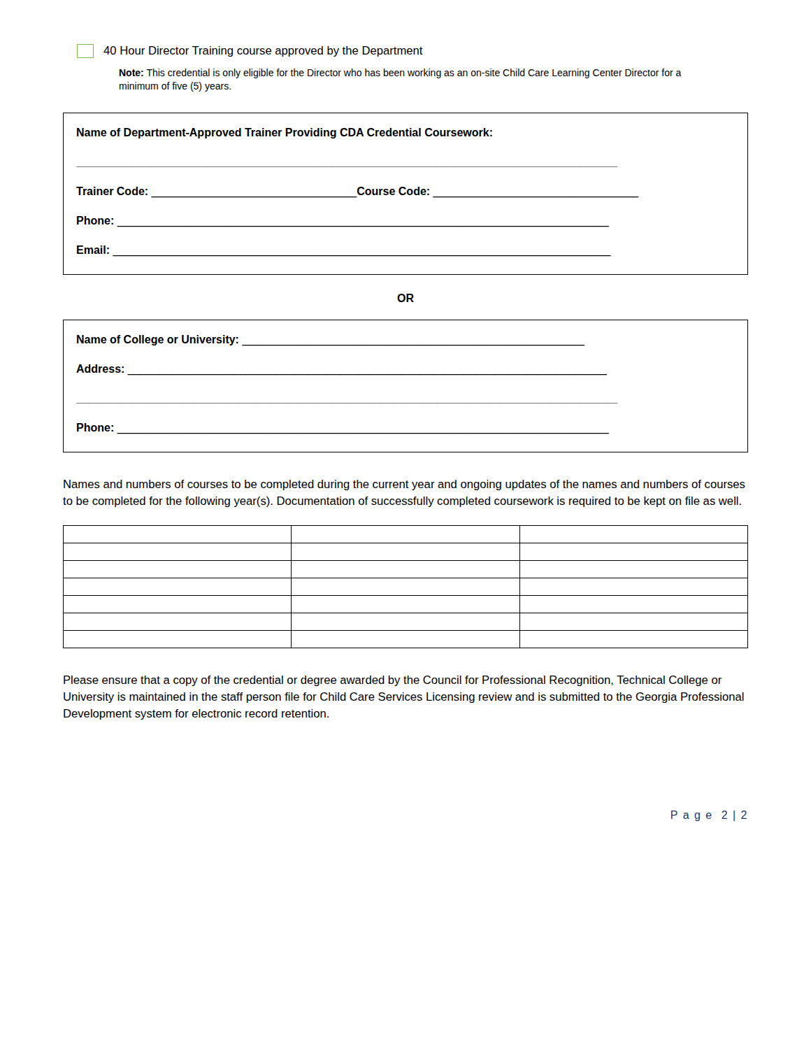40 Hour Director Training course approved by the Department
Note: This credential is only eligible for the Director who has been working as an on-site Child Care Learning Center Director for a minimum of five (5) years.
Name of Department-Approved Trainer Providing CDA Credential Coursework:
_______________________________________________________________________________________
Trainer Code: _________________________________Course Code: _________________________________
Phone: _______________________________________________________________________________
Email: ________________________________________________________________________________
OR
Name of College or University: _______________________________________________________
Address: _____________________________________________________________________________
_______________________________________________________________________________________
Phone: _______________________________________________________________________________
Names and numbers of courses to be completed during the current year and ongoing updates of the names and numbers of courses to be completed for the following year(s). Documentation of successfully completed coursework is required to be kept on file as well.
Please ensure that a copy of the credential or degree awarded by the Council for Professional Recognition, Technical College or University is maintained in the staff person file for Child Care Services Licensing review and is submitted to the Georgia Professional Development system for electronic record retention.
P a g e 2 | 2